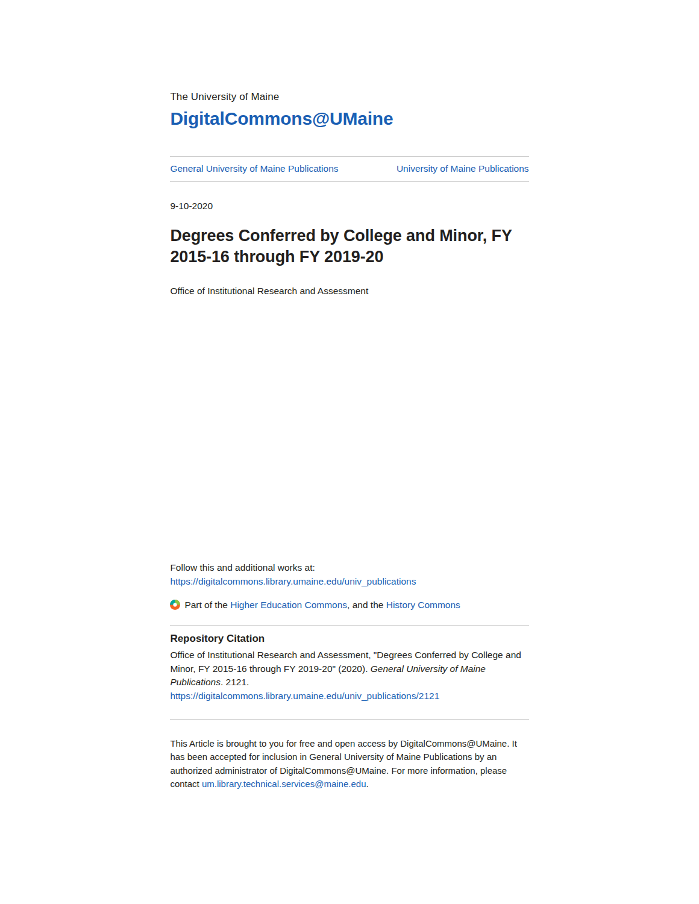The University of Maine
DigitalCommons@UMaine
General University of Maine Publications
University of Maine Publications
9-10-2020
Degrees Conferred by College and Minor, FY 2015-16 through FY 2019-20
Office of Institutional Research and Assessment
Follow this and additional works at: https://digitalcommons.library.umaine.edu/univ_publications
Part of the Higher Education Commons, and the History Commons
Repository Citation
Office of Institutional Research and Assessment, "Degrees Conferred by College and Minor, FY 2015-16 through FY 2019-20" (2020). General University of Maine Publications. 2121.
https://digitalcommons.library.umaine.edu/univ_publications/2121
This Article is brought to you for free and open access by DigitalCommons@UMaine. It has been accepted for inclusion in General University of Maine Publications by an authorized administrator of DigitalCommons@UMaine. For more information, please contact um.library.technical.services@maine.edu.